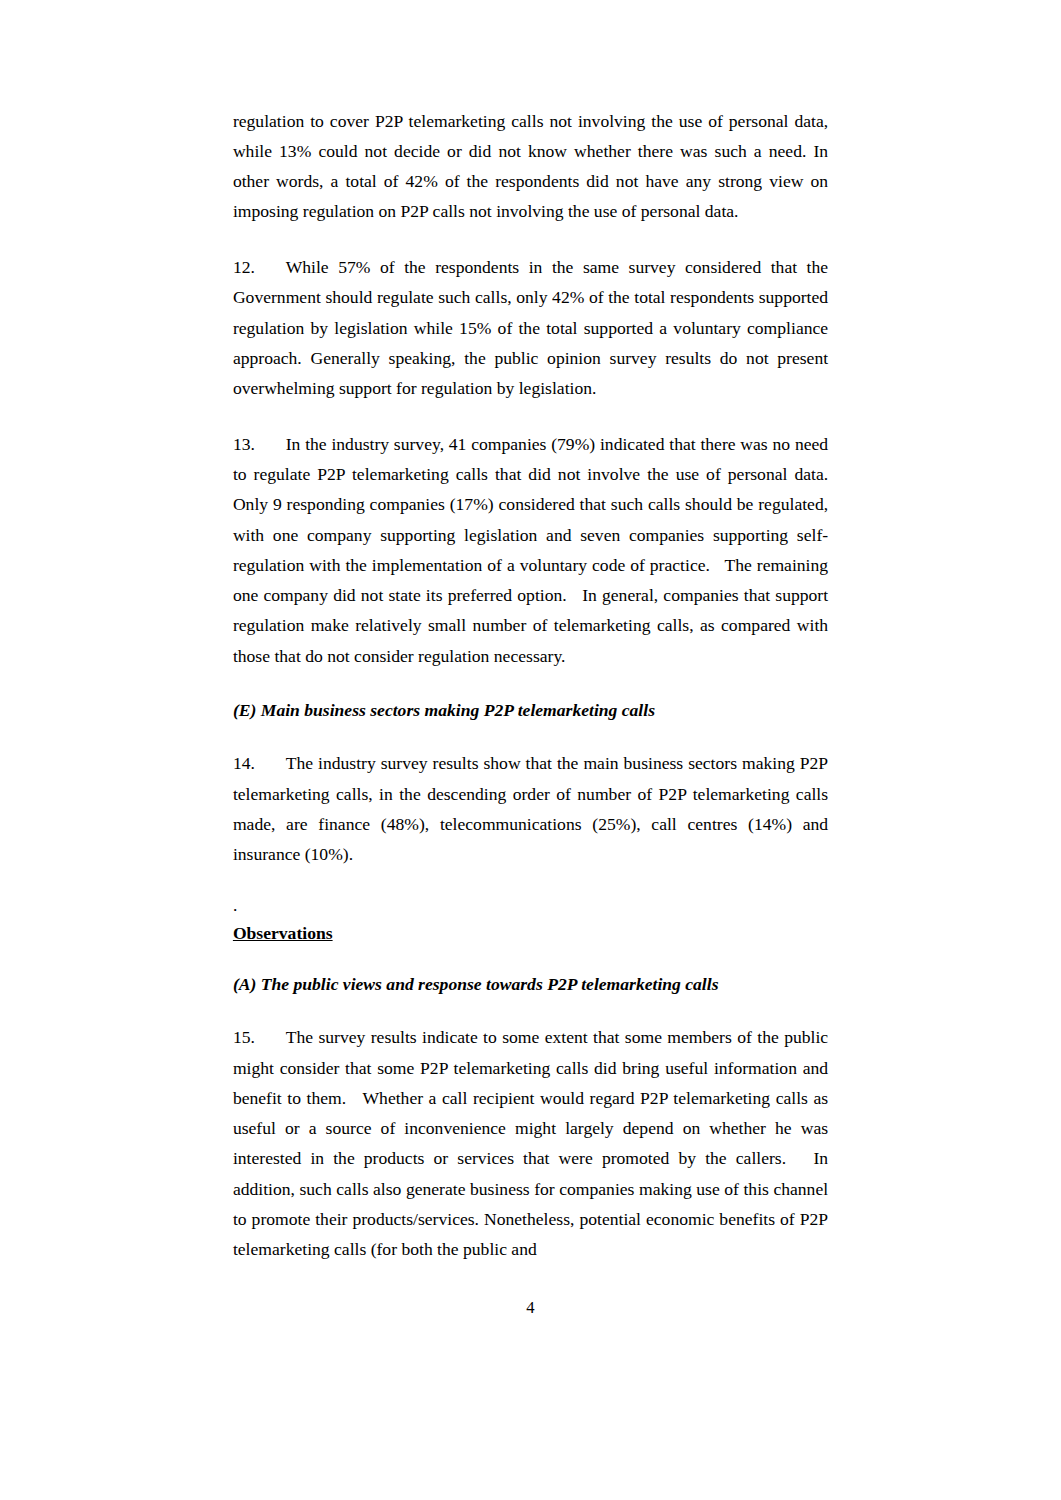regulation to cover P2P telemarketing calls not involving the use of personal data, while 13% could not decide or did not know whether there was such a need. In other words, a total of 42% of the respondents did not have any strong view on imposing regulation on P2P calls not involving the use of personal data.
12. While 57% of the respondents in the same survey considered that the Government should regulate such calls, only 42% of the total respondents supported regulation by legislation while 15% of the total supported a voluntary compliance approach. Generally speaking, the public opinion survey results do not present overwhelming support for regulation by legislation.
13. In the industry survey, 41 companies (79%) indicated that there was no need to regulate P2P telemarketing calls that did not involve the use of personal data. Only 9 responding companies (17%) considered that such calls should be regulated, with one company supporting legislation and seven companies supporting self-regulation with the implementation of a voluntary code of practice. The remaining one company did not state its preferred option. In general, companies that support regulation make relatively small number of telemarketing calls, as compared with those that do not consider regulation necessary.
(E) Main business sectors making P2P telemarketing calls
14. The industry survey results show that the main business sectors making P2P telemarketing calls, in the descending order of number of P2P telemarketing calls made, are finance (48%), telecommunications (25%), call centres (14%) and insurance (10%).
.
Observations
(A) The public views and response towards P2P telemarketing calls
15. The survey results indicate to some extent that some members of the public might consider that some P2P telemarketing calls did bring useful information and benefit to them. Whether a call recipient would regard P2P telemarketing calls as useful or a source of inconvenience might largely depend on whether he was interested in the products or services that were promoted by the callers. In addition, such calls also generate business for companies making use of this channel to promote their products/services. Nonetheless, potential economic benefits of P2P telemarketing calls (for both the public and
4